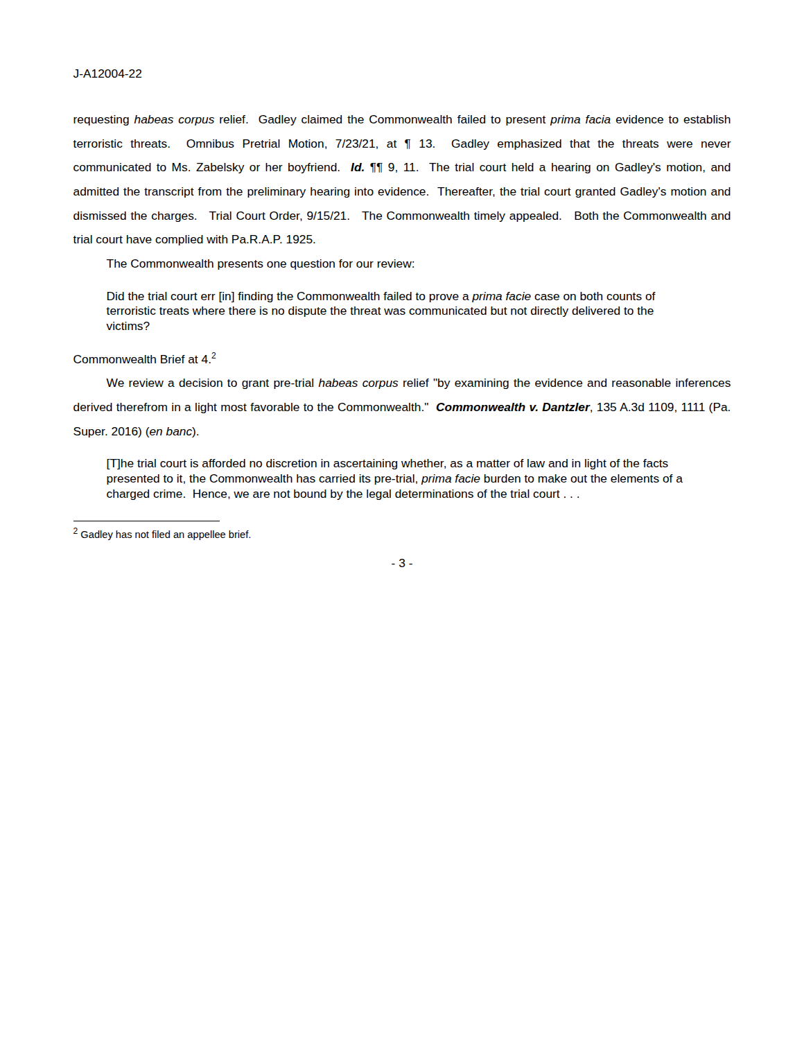J-A12004-22
requesting habeas corpus relief. Gadley claimed the Commonwealth failed to present prima facia evidence to establish terroristic threats. Omnibus Pretrial Motion, 7/23/21, at ¶ 13. Gadley emphasized that the threats were never communicated to Ms. Zabelsky or her boyfriend. Id. ¶¶ 9, 11. The trial court held a hearing on Gadley's motion, and admitted the transcript from the preliminary hearing into evidence. Thereafter, the trial court granted Gadley's motion and dismissed the charges. Trial Court Order, 9/15/21. The Commonwealth timely appealed. Both the Commonwealth and trial court have complied with Pa.R.A.P. 1925.
The Commonwealth presents one question for our review:
Did the trial court err [in] finding the Commonwealth failed to prove a prima facie case on both counts of terroristic treats where there is no dispute the threat was communicated but not directly delivered to the victims?
Commonwealth Brief at 4.2
We review a decision to grant pre-trial habeas corpus relief "by examining the evidence and reasonable inferences derived therefrom in a light most favorable to the Commonwealth." Commonwealth v. Dantzler, 135 A.3d 1109, 1111 (Pa. Super. 2016) (en banc).
[T]he trial court is afforded no discretion in ascertaining whether, as a matter of law and in light of the facts presented to it, the Commonwealth has carried its pre-trial, prima facie burden to make out the elements of a charged crime. Hence, we are not bound by the legal determinations of the trial court . . .
2 Gadley has not filed an appellee brief.
- 3 -